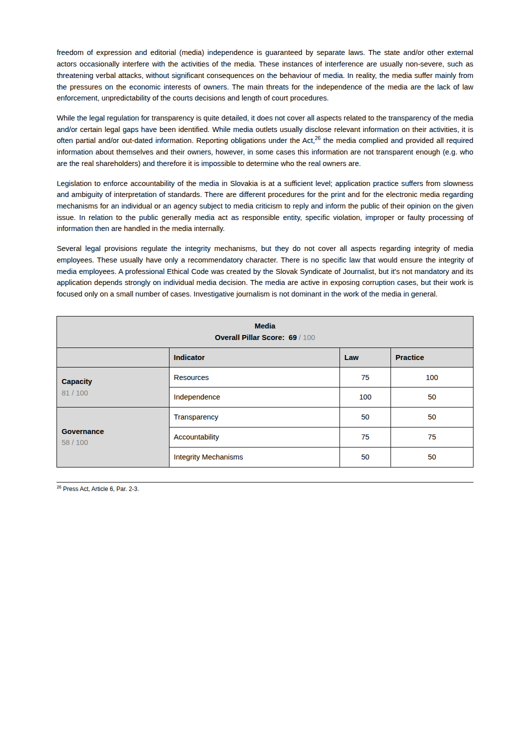freedom of expression and editorial (media) independence is guaranteed by separate laws. The state and/or other external actors occasionally interfere with the activities of the media. These instances of interference are usually non-severe, such as threatening verbal attacks, without significant consequences on the behaviour of media. In reality, the media suffer mainly from the pressures on the economic interests of owners. The main threats for the independence of the media are the lack of law enforcement, unpredictability of the courts decisions and length of court procedures.
While the legal regulation for transparency is quite detailed, it does not cover all aspects related to the transparency of the media and/or certain legal gaps have been identified. While media outlets usually disclose relevant information on their activities, it is often partial and/or out-dated information. Reporting obligations under the Act,26 the media complied and provided all required information about themselves and their owners, however, in some cases this information are not transparent enough (e.g. who are the real shareholders) and therefore it is impossible to determine who the real owners are.
Legislation to enforce accountability of the media in Slovakia is at a sufficient level; application practice suffers from slowness and ambiguity of interpretation of standards. There are different procedures for the print and for the electronic media regarding mechanisms for an individual or an agency subject to media criticism to reply and inform the public of their opinion on the given issue. In relation to the public generally media act as responsible entity, specific violation, improper or faulty processing of information then are handled in the media internally.
Several legal provisions regulate the integrity mechanisms, but they do not cover all aspects regarding integrity of media employees. These usually have only a recommendatory character. There is no specific law that would ensure the integrity of media employees. A professional Ethical Code was created by the Slovak Syndicate of Journalist, but it's not mandatory and its application depends strongly on individual media decision. The media are active in exposing corruption cases, but their work is focused only on a small number of cases. Investigative journalism is not dominant in the work of the media in general.
| Media Overall Pillar Score: 69 / 100 |
| | Indicator | Law | Practice |
| Capacity 81 / 100 | Resources | 75 | 100 |
| Independence | 100 | 50 |
| Governance 58 / 100 | Transparency | 50 | 50 |
| Accountability | 75 | 75 |
| Integrity Mechanisms | 50 | 50 |
26 Press Act, Article 6, Par. 2-3.